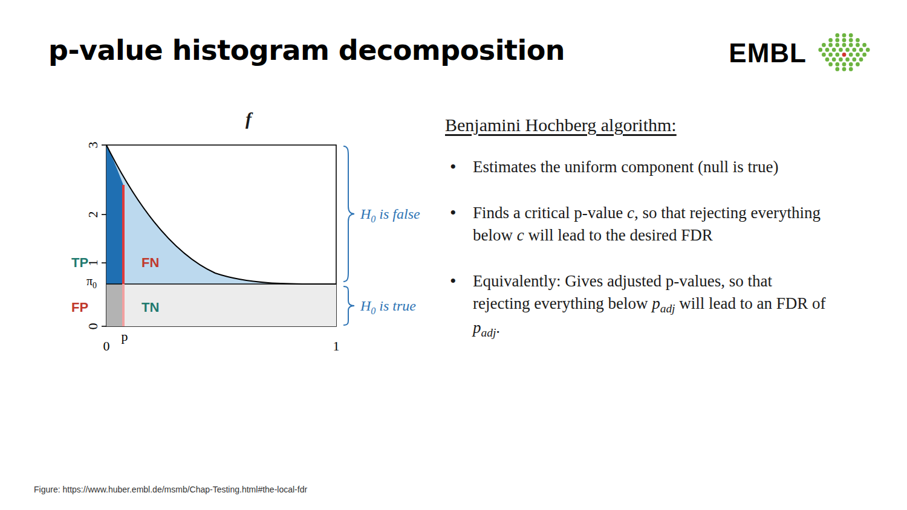p-value histogram decomposition
EMBL
f
3 2 1 0 π0 0 1 p FN TN TP FP H0 is false H0 is true
Decomposition of a p-value histogram into null (uniform) and alternative components, with TP, FP, FN and TN regions.
Benjamini Hochberg algorithm:
Estimates the uniform component (null is true)
Finds a critical p-value c, so that rejecting everything below c will lead to the desired FDR
Equivalently: Gives adjusted p-values, so that rejecting everything below padj will lead to an FDR of padj.
Figure: https://www.huber.embl.de/msmb/Chap-Testing.html#the-local-fdr